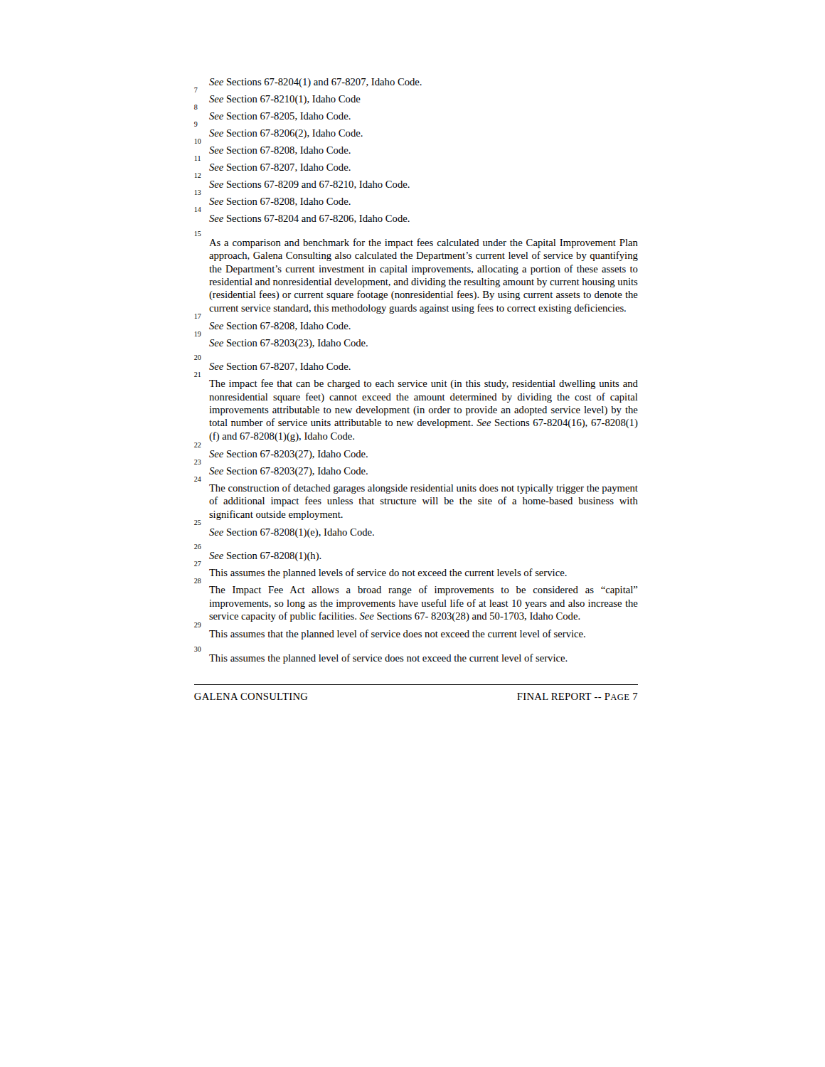See Sections 67-8204(1) and 67-8207, Idaho Code.
7
See Section 67-8210(1), Idaho Code
8
See Section 67-8205, Idaho Code.
9
See Section 67-8206(2), Idaho Code.
10
See Section 67-8208, Idaho Code.
11
See Section 67-8207, Idaho Code.
12
See Sections 67-8209 and 67-8210, Idaho Code.
13
See Section 67-8208, Idaho Code.
14
See Sections 67-8204 and 67-8206, Idaho Code.
15
As a comparison and benchmark for the impact fees calculated under the Capital Improvement Plan approach, Galena Consulting also calculated the Department’s current level of service by quantifying the Department’s current investment in capital improvements, allocating a portion of these assets to residential and nonresidential development, and dividing the resulting amount by current housing units (residential fees) or current square footage (nonresidential fees). By using current assets to denote the current service standard, this methodology guards against using fees to correct existing deficiencies.
17
See Section 67-8208, Idaho Code.
19
See Section 67-8203(23), Idaho Code.
20
See Section 67-8207, Idaho Code.
21
The impact fee that can be charged to each service unit (in this study, residential dwelling units and nonresidential square feet) cannot exceed the amount determined by dividing the cost of capital improvements attributable to new development (in order to provide an adopted service level) by the total number of service units attributable to new development. See Sections 67-8204(16), 67-8208(1)(f) and 67-8208(1)(g), Idaho Code.
22
See Section 67-8203(27), Idaho Code.
23
See Section 67-8203(27), Idaho Code.
24
The construction of detached garages alongside residential units does not typically trigger the payment of additional impact fees unless that structure will be the site of a home-based business with significant outside employment.
25
See Section 67-8208(1)(e), Idaho Code.
26
See Section 67-8208(1)(h).
27
This assumes the planned levels of service do not exceed the current levels of service.
28
The Impact Fee Act allows a broad range of improvements to be considered as “capital” improvements, so long as the improvements have useful life of at least 10 years and also increase the service capacity of public facilities. See Sections 67- 8203(28) and 50-1703, Idaho Code.
29
This assumes that the planned level of service does not exceed the current level of service.
30
This assumes the planned level of service does not exceed the current level of service.
Galena Consulting
Final Report -- PAGE 7